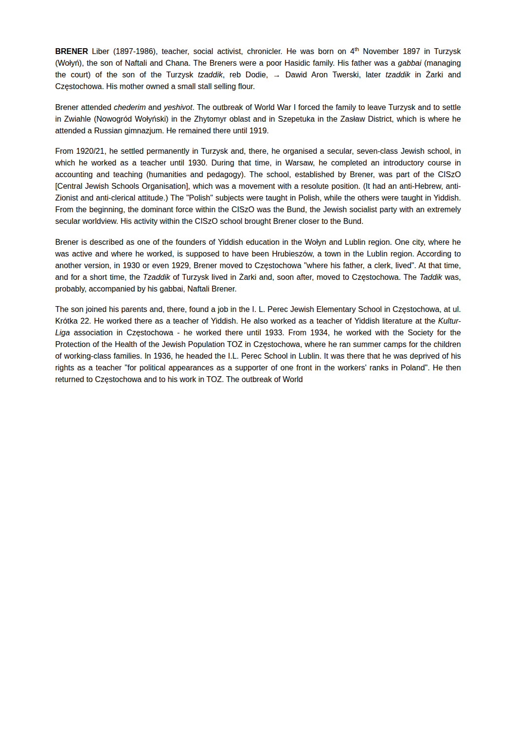BRENER Liber (1897-1986), teacher, social activist, chronicler. He was born on 4th November 1897 in Turzysk (Wołyń), the son of Naftali and Chana. The Breners were a poor Hasidic family. His father was a gabbai (managing the court) of the son of the Turzysk tzaddik, reb Dodie, → Dawid Aron Twerski, later tzaddik in Żarki and Częstochowa. His mother owned a small stall selling flour.
Brener attended chederim and yeshivot. The outbreak of World War I forced the family to leave Turzysk and to settle in Zwiahle (Nowogród Wołyński) in the Zhytomyr oblast and in Szepetuka in the Zasław District, which is where he attended a Russian gimnazjum. He remained there until 1919.
From 1920/21, he settled permanently in Turzysk and, there, he organised a secular, seven-class Jewish school, in which he worked as a teacher until 1930. During that time, in Warsaw, he completed an introductory course in accounting and teaching (humanities and pedagogy). The school, established by Brener, was part of the CISzO [Central Jewish Schools Organisation], which was a movement with a resolute position. (It had an anti-Hebrew, anti-Zionist and anti-clerical attitude.) The "Polish" subjects were taught in Polish, while the others were taught in Yiddish. From the beginning, the dominant force within the CISzO was the Bund, the Jewish socialist party with an extremely secular worldview. His activity within the CISzO school brought Brener closer to the Bund.
Brener is described as one of the founders of Yiddish education in the Wołyn and Lublin region. One city, where he was active and where he worked, is supposed to have been Hrubieszów, a town in the Lublin region. According to another version, in 1930 or even 1929, Brener moved to Częstochowa "where his father, a clerk, lived". At that time, and for a short time, the Tzaddik of Turzysk lived in Żarki and, soon after, moved to Częstochowa. The Taddik was, probably, accompanied by his gabbai, Naftali Brener.
The son joined his parents and, there, found a job in the I. L. Perec Jewish Elementary School in Częstochowa, at ul. Krótka 22. He worked there as a teacher of Yiddish. He also worked as a teacher of Yiddish literature at the Kultur-Liga association in Częstochowa - he worked there until 1933. From 1934, he worked with the Society for the Protection of the Health of the Jewish Population TOZ in Częstochowa, where he ran summer camps for the children of working-class families. In 1936, he headed the I.L. Perec School in Lublin. It was there that he was deprived of his rights as a teacher "for political appearances as a supporter of one front in the workers' ranks in Poland". He then returned to Częstochowa and to his work in TOZ. The outbreak of World